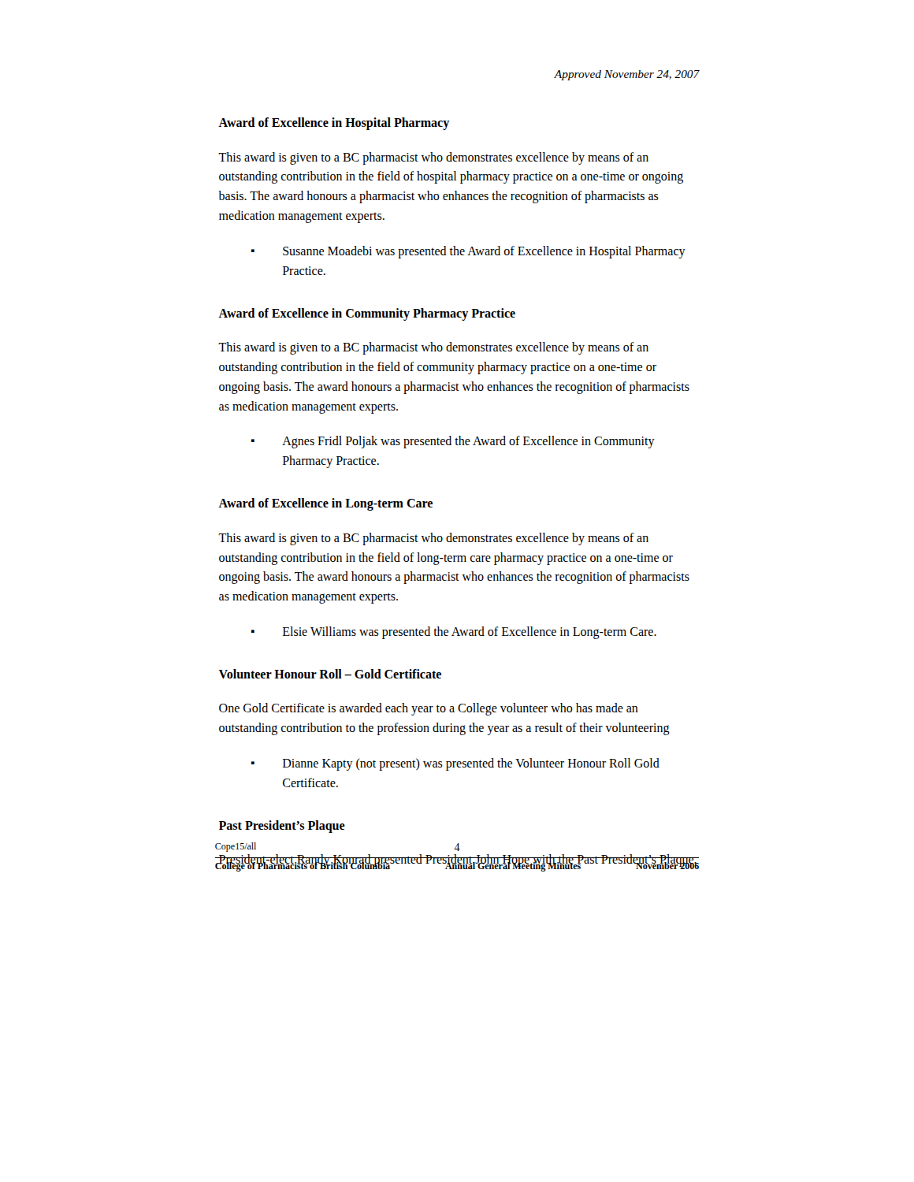Approved November 24, 2007
Award of Excellence in Hospital Pharmacy
This award is given to a BC pharmacist who demonstrates excellence by means of an outstanding contribution in the field of hospital pharmacy practice on a one-time or ongoing basis. The award honours a pharmacist who enhances the recognition of pharmacists as medication management experts.
Susanne Moadebi was presented the Award of Excellence in Hospital Pharmacy Practice.
Award of Excellence in Community Pharmacy Practice
This award is given to a BC pharmacist who demonstrates excellence by means of an outstanding contribution in the field of community pharmacy practice on a one-time or ongoing basis. The award honours a pharmacist who enhances the recognition of pharmacists as medication management experts.
Agnes Fridl Poljak was presented the Award of Excellence in Community Pharmacy Practice.
Award of Excellence in Long-term Care
This award is given to a BC pharmacist who demonstrates excellence by means of an outstanding contribution in the field of long-term care pharmacy practice on a one-time or ongoing basis. The award honours a pharmacist who enhances the recognition of pharmacists as medication management experts.
Elsie Williams was presented the Award of Excellence in Long-term Care.
Volunteer Honour Roll – Gold Certificate
One Gold Certificate is awarded each year to a College volunteer who has made an outstanding contribution to the profession during the year as a result of their volunteering
Dianne Kapty (not present) was presented the Volunteer Honour Roll Gold Certificate.
Past President’s Plaque
President-elect Randy Konrad presented President John Hope with the Past President’s Plaque.
Cope15/all4
College of Pharmacists of British Columbia Annual General Meeting Minutes November 2006